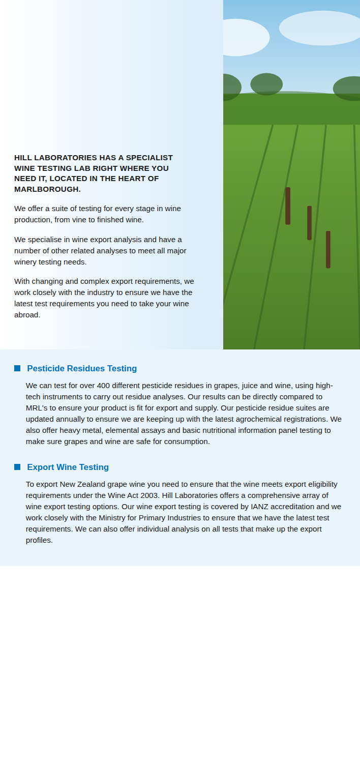Hill Laboratories has a specialist wine testing lab right where you need it, located in the heart of Marlborough.
We offer a suite of testing for every stage in wine production, from vine to finished wine.
We specialise in wine export analysis and have a number of other related analyses to meet all major winery testing needs.
With changing and complex export requirements, we work closely with the industry to ensure we have the latest test requirements you need to take your wine abroad.
Pesticide Residues Testing
We can test for over 400 different pesticide residues in grapes, juice and wine, using high-tech instruments to carry out residue analyses. Our results can be directly compared to MRL's to ensure your product is fit for export and supply. Our pesticide residue suites are updated annually to ensure we are keeping up with the latest agrochemical registrations. We also offer heavy metal, elemental assays and basic nutritional information panel testing to make sure grapes and wine are safe for consumption.
Export Wine Testing
To export New Zealand grape wine you need to ensure that the wine meets export eligibility requirements under the Wine Act 2003. Hill Laboratories offers a comprehensive array of wine export testing options. Our wine export testing is covered by IANZ accreditation and we work closely with the Ministry for Primary Industries to ensure that we have the latest test requirements. We can also offer individual analysis on all tests that make up the export profiles.